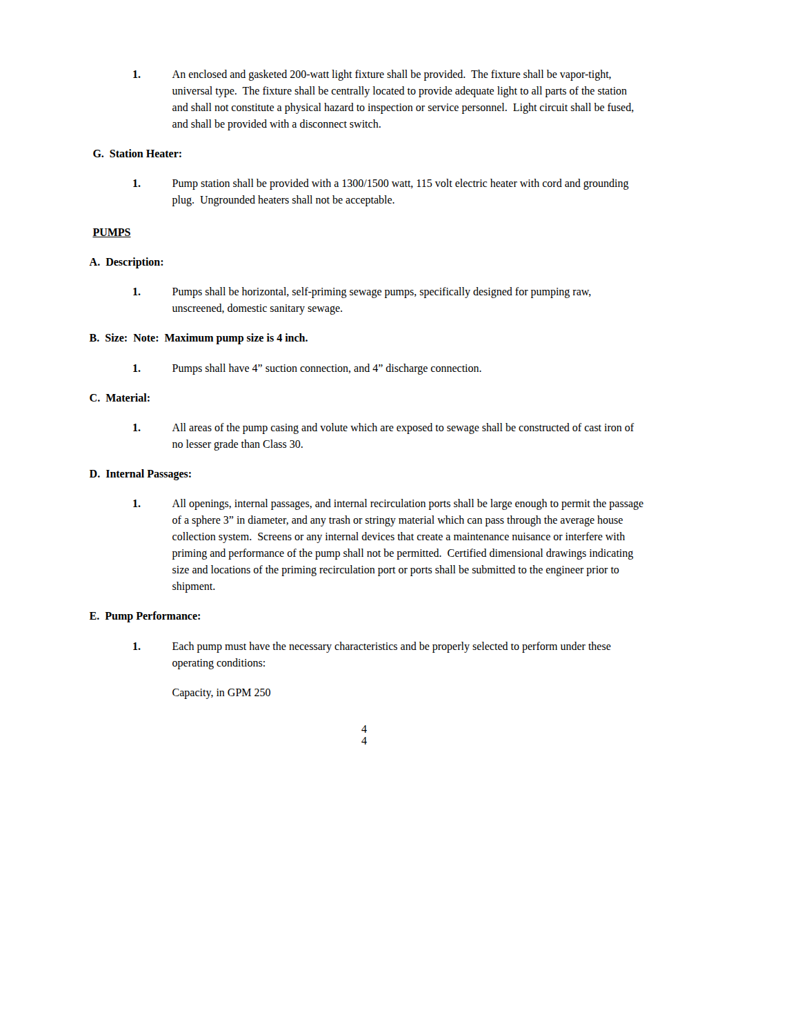1.
An enclosed and gasketed 200-watt light fixture shall be provided. The fixture shall be vapor-tight, universal type. The fixture shall be centrally located to provide adequate light to all parts of the station and shall not constitute a physical hazard to inspection or service personnel. Light circuit shall be fused, and shall be provided with a disconnect switch.
G. Station Heater:
1.
Pump station shall be provided with a 1300/1500 watt, 115 volt electric heater with cord and grounding plug. Ungrounded heaters shall not be acceptable.
PUMPS
A. Description:
1.
Pumps shall be horizontal, self-priming sewage pumps, specifically designed for pumping raw, unscreened, domestic sanitary sewage.
B. Size: Note: Maximum pump size is 4 inch.
1.
Pumps shall have 4” suction connection, and 4” discharge connection.
C. Material:
1.
All areas of the pump casing and volute which are exposed to sewage shall be constructed of cast iron of no lesser grade than Class 30.
D. Internal Passages:
1.
All openings, internal passages, and internal recirculation ports shall be large enough to permit the passage of a sphere 3” in diameter, and any trash or stringy material which can pass through the average house collection system. Screens or any internal devices that create a maintenance nuisance or interfere with priming and performance of the pump shall not be permitted. Certified dimensional drawings indicating size and locations of the priming recirculation port or ports shall be submitted to the engineer prior to shipment.
E. Pump Performance:
1.
Each pump must have the necessary characteristics and be properly selected to perform under these operating conditions:
Capacity, in GPM 250
4
4